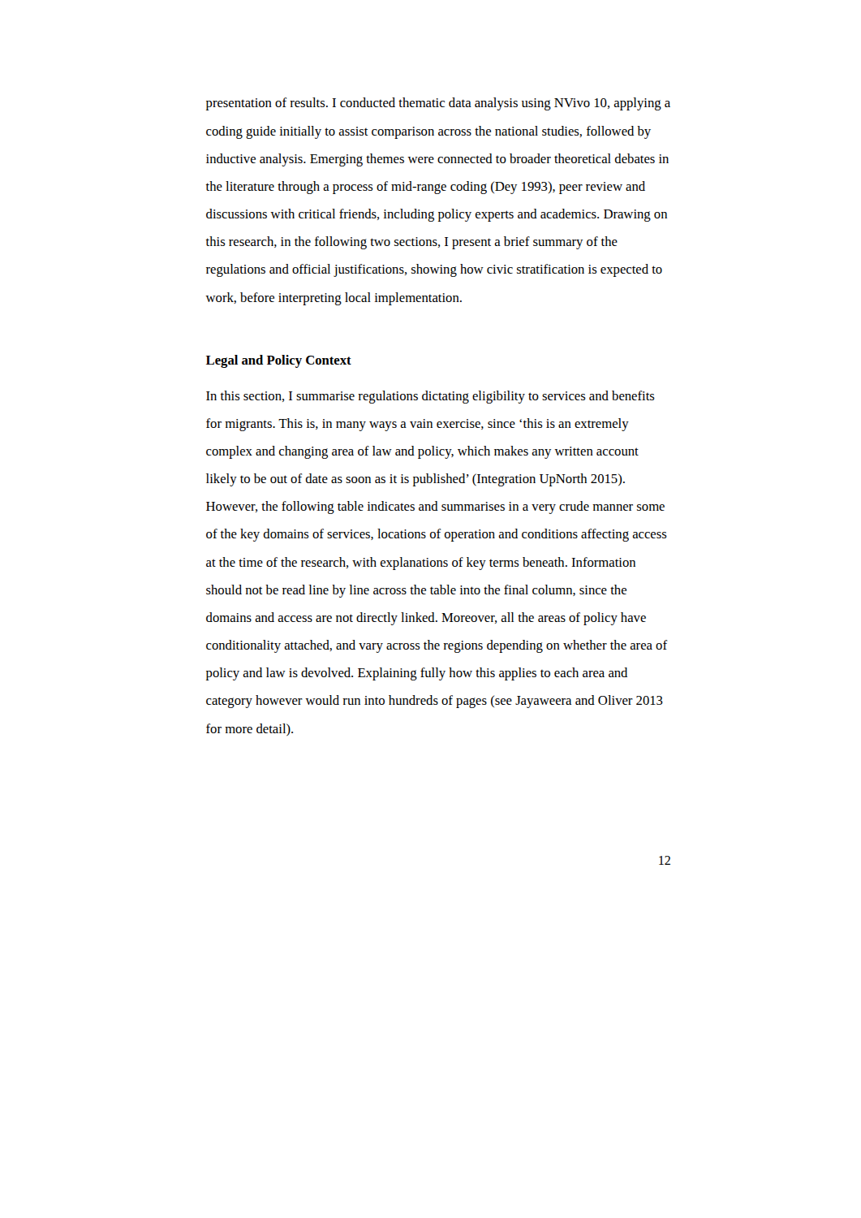presentation of results. I conducted thematic data analysis using NVivo 10, applying a coding guide initially to assist comparison across the national studies, followed by inductive analysis. Emerging themes were connected to broader theoretical debates in the literature through a process of mid-range coding (Dey 1993), peer review and discussions with critical friends, including policy experts and academics. Drawing on this research, in the following two sections, I present a brief summary of the regulations and official justifications, showing how civic stratification is expected to work, before interpreting local implementation.
Legal and Policy Context
In this section, I summarise regulations dictating eligibility to services and benefits for migrants. This is, in many ways a vain exercise, since ‘this is an extremely complex and changing area of law and policy, which makes any written account likely to be out of date as soon as it is published’ (Integration UpNorth 2015). However, the following table indicates and summarises in a very crude manner some of the key domains of services, locations of operation and conditions affecting access at the time of the research, with explanations of key terms beneath. Information should not be read line by line across the table into the final column, since the domains and access are not directly linked. Moreover, all the areas of policy have conditionality attached, and vary across the regions depending on whether the area of policy and law is devolved. Explaining fully how this applies to each area and category however would run into hundreds of pages (see Jayaweera and Oliver 2013 for more detail).
12